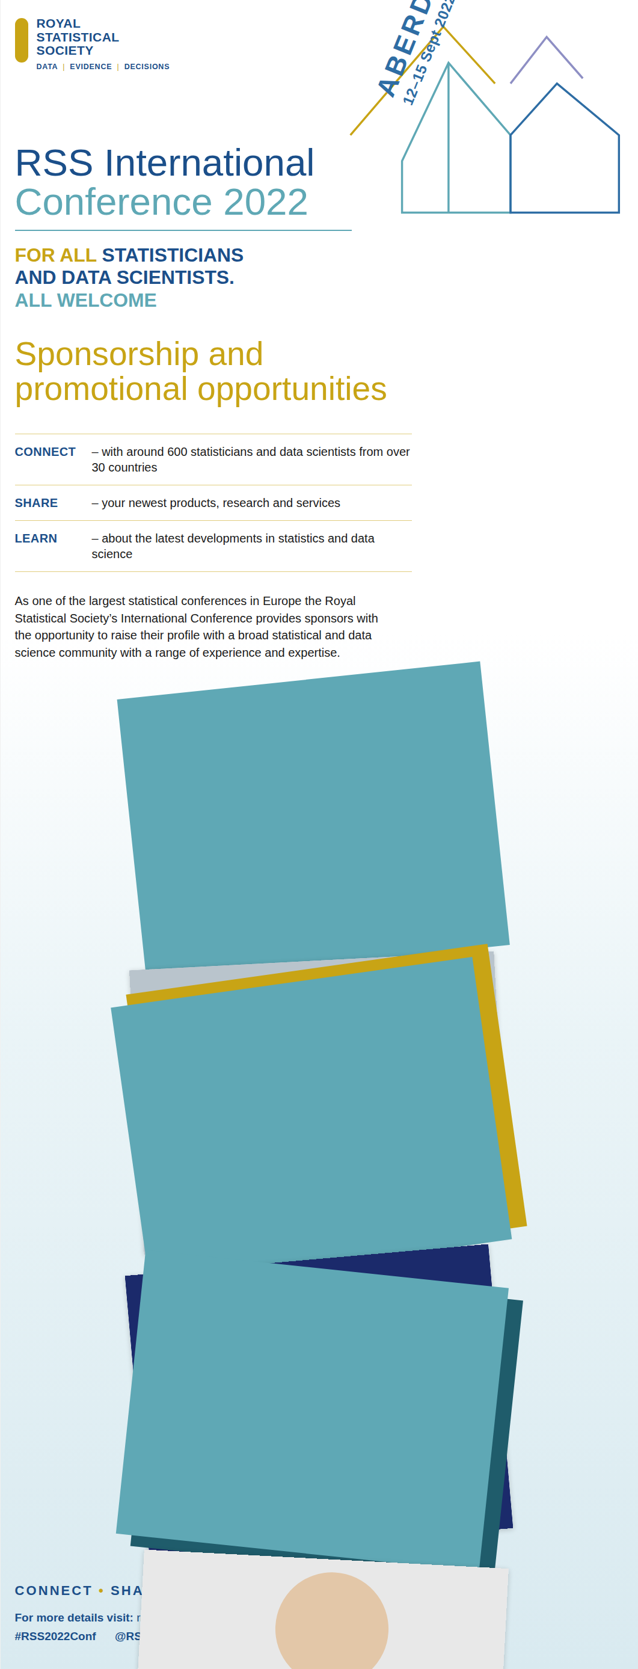Royal Statistical Society
Data | Evidence | Decisions
Aberdeen 12–15 Sept 2022
RSS International Conference 2022
For all statisticians
and data scientists.
All welcome
Sponsorship and
promotional opportunities
Connect
– with around 600 statisticians and data scientists from over 30 countries
Share
– your newest products, research and services
Learn
– about the latest developments in statistics and data science
As one of the largest statistical conferences in Europe the Royal Statistical Society’s International Conference provides sponsors with the opportunity to raise their profile with a broad statistical and data science community with a range of experience and expertise.
Connect • Share • Learn
For more details visit: rss.org.uk/conference2022
#RSS2022Conf @RSSAnnualConf